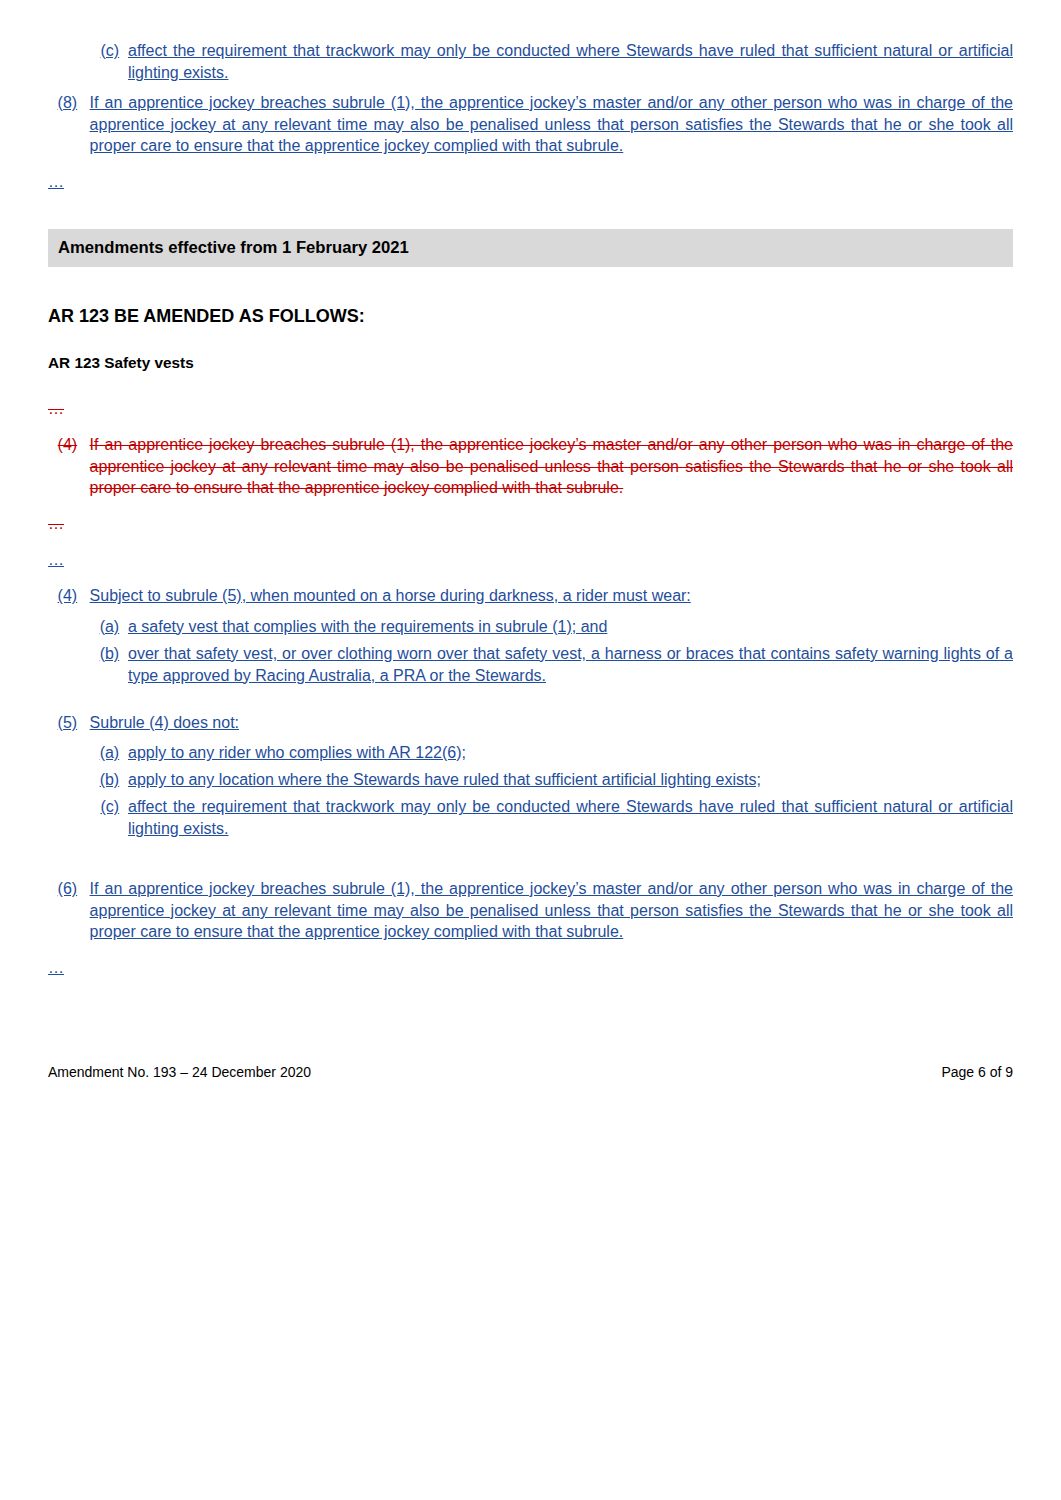(c) affect the requirement that trackwork may only be conducted where Stewards have ruled that sufficient natural or artificial lighting exists.
(8) If an apprentice jockey breaches subrule (1), the apprentice jockey’s master and/or any other person who was in charge of the apprentice jockey at any relevant time may also be penalised unless that person satisfies the Stewards that he or she took all proper care to ensure that the apprentice jockey complied with that subrule.
…
Amendments effective from 1 February 2021
AR 123 BE AMENDED AS FOLLOWS:
AR 123 Safety vests
…
(4) If an apprentice jockey breaches subrule (1), the apprentice jockey’s master and/or any other person who was in charge of the apprentice jockey at any relevant time may also be penalised unless that person satisfies the Stewards that he or she took all proper care to ensure that the apprentice jockey complied with that subrule.
…
…
(4) Subject to subrule (5), when mounted on a horse during darkness, a rider must wear:
(a) a safety vest that complies with the requirements in subrule (1); and
(b) over that safety vest, or over clothing worn over that safety vest, a harness or braces that contains safety warning lights of a type approved by Racing Australia, a PRA or the Stewards.
(5) Subrule (4) does not:
(a) apply to any rider who complies with AR 122(6);
(b) apply to any location where the Stewards have ruled that sufficient artificial lighting exists;
(c) affect the requirement that trackwork may only be conducted where Stewards have ruled that sufficient natural or artificial lighting exists.
(6) If an apprentice jockey breaches subrule (1), the apprentice jockey’s master and/or any other person who was in charge of the apprentice jockey at any relevant time may also be penalised unless that person satisfies the Stewards that he or she took all proper care to ensure that the apprentice jockey complied with that subrule.
…
Amendment No. 193 – 24 December 2020 Page 6 of 9